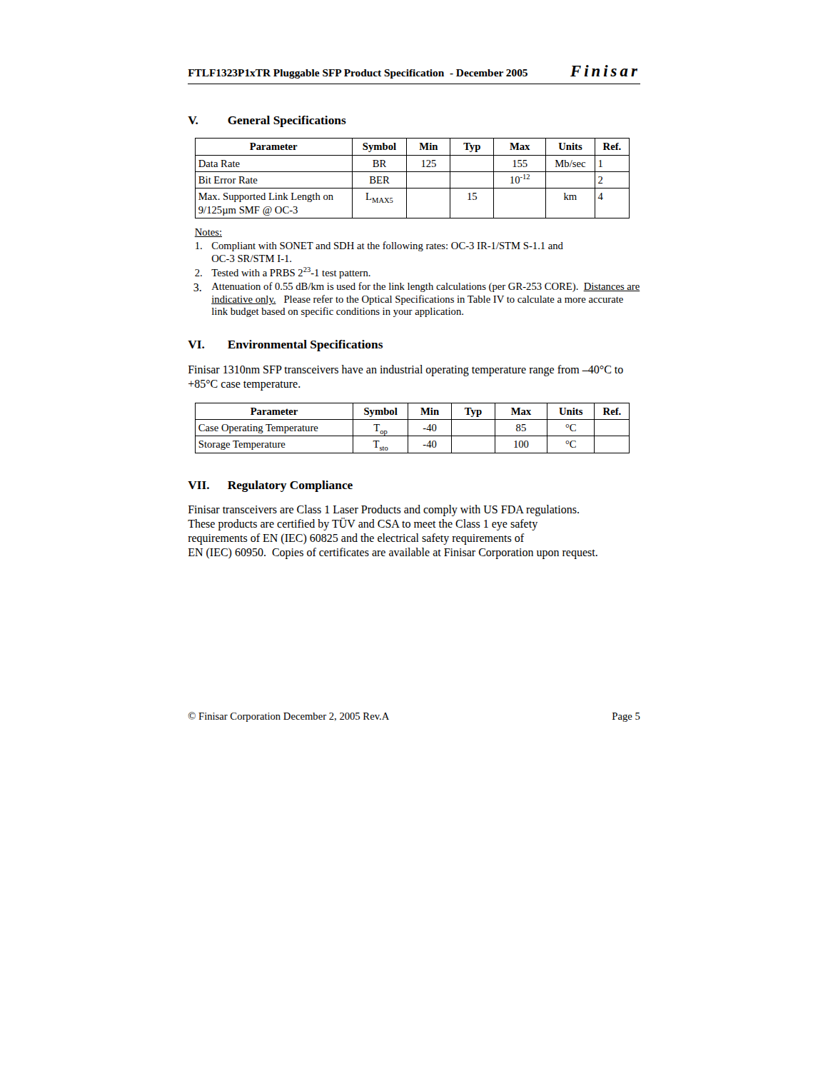FTLF1323P1xTR Pluggable SFP Product Specification - December 2005
Finisar
V. General Specifications
| Parameter | Symbol | Min | Typ | Max | Units | Ref. |
| --- | --- | --- | --- | --- | --- | --- |
| Data Rate | BR | 125 | | 155 | Mb/sec | 1 |
| Bit Error Rate | BER | | | 10 -12 | | 2 |
| Max. Supported Link Length on 9/125µm SMF @ OC-3 | L MAX5 | | 15 | | km | 4 |
Notes:
1. Compliant with SONET and SDH at the following rates: OC-3 IR-1/STM S-1.1 and
OC-3 SR/STM I-1.
2. Tested with a PRBS 223-1 test pattern.
3. Attenuation of 0.55 dB/km is used for the link length calculations (per GR-253 CORE). Distances are indicative only. Please refer to the Optical Specifications in Table IV to calculate a more accurate link budget based on specific conditions in your application.
VI. Environmental Specifications
Finisar 1310nm SFP transceivers have an industrial operating temperature range from –40°C to +85°C case temperature.
| Parameter | Symbol | Min | Typ | Max | Units | Ref. |
| --- | --- | --- | --- | --- | --- | --- |
| Case Operating Temperature | T op | -40 | | 85 | °C | |
| Storage Temperature | T sto | -40 | | 100 | °C | |
VII. Regulatory Compliance
Finisar transceivers are Class 1 Laser Products and comply with US FDA regulations.
These products are certified by TÜV and CSA to meet the Class 1 eye safety
requirements of EN (IEC) 60825 and the electrical safety requirements of
EN (IEC) 60950. Copies of certificates are available at Finisar Corporation upon request.
© Finisar Corporation December 2, 2005 Rev.A
Page 5